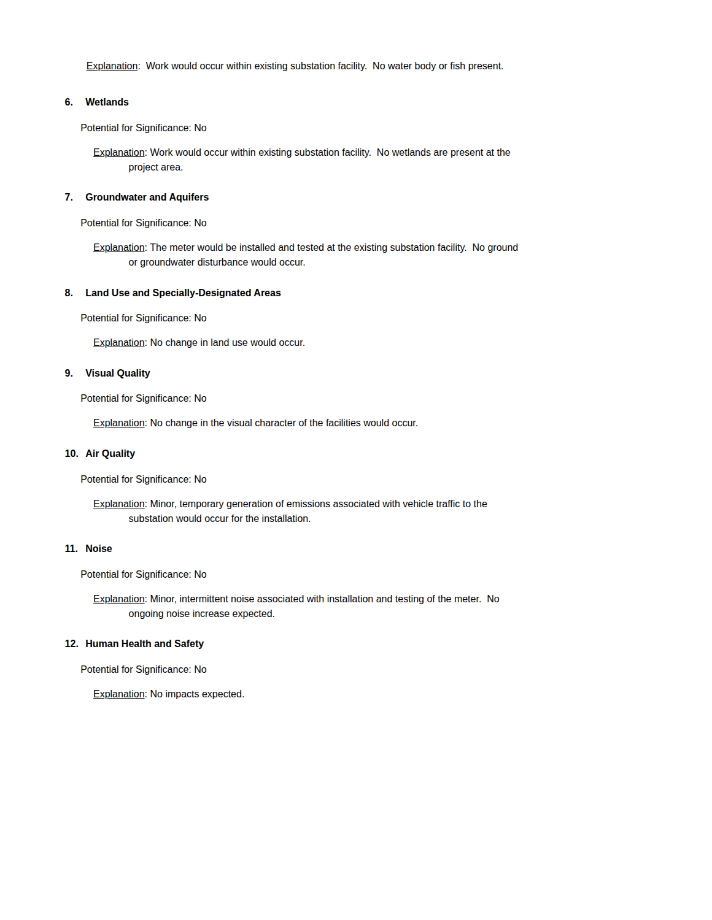Explanation: Work would occur within existing substation facility. No water body or fish present.
6. Wetlands
Potential for Significance: No
Explanation: Work would occur within existing substation facility. No wetlands are present at the project area.
7. Groundwater and Aquifers
Potential for Significance: No
Explanation: The meter would be installed and tested at the existing substation facility. No ground or groundwater disturbance would occur.
8. Land Use and Specially-Designated Areas
Potential for Significance: No
Explanation: No change in land use would occur.
9. Visual Quality
Potential for Significance: No
Explanation: No change in the visual character of the facilities would occur.
10. Air Quality
Potential for Significance: No
Explanation: Minor, temporary generation of emissions associated with vehicle traffic to the substation would occur for the installation.
11. Noise
Potential for Significance: No
Explanation: Minor, intermittent noise associated with installation and testing of the meter. No ongoing noise increase expected.
12. Human Health and Safety
Potential for Significance: No
Explanation: No impacts expected.